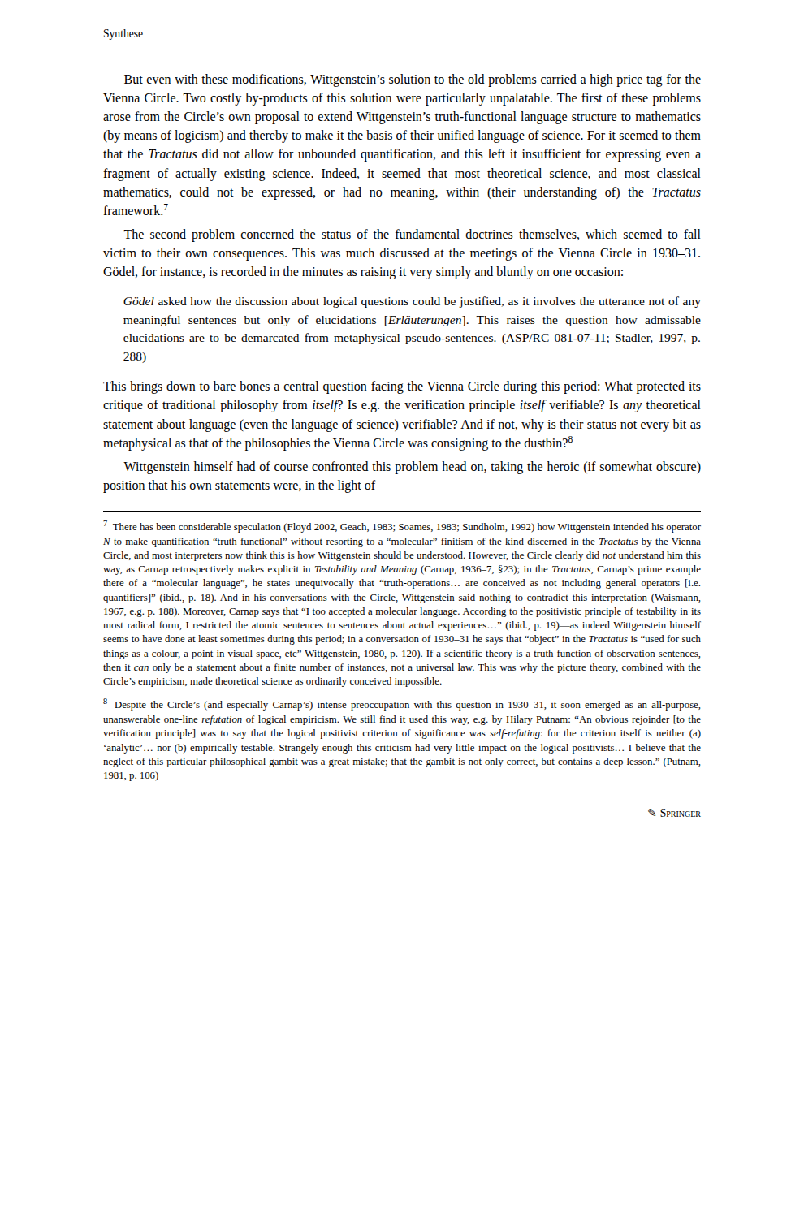Synthese
But even with these modifications, Wittgenstein’s solution to the old problems carried a high price tag for the Vienna Circle. Two costly by-products of this solution were particularly unpalatable. The first of these problems arose from the Circle’s own proposal to extend Wittgenstein’s truth-functional language structure to mathematics (by means of logicism) and thereby to make it the basis of their unified language of science. For it seemed to them that the Tractatus did not allow for unbounded quantification, and this left it insufficient for expressing even a fragment of actually existing science. Indeed, it seemed that most theoretical science, and most classical mathematics, could not be expressed, or had no meaning, within (their understanding of) the Tractatus framework.7
The second problem concerned the status of the fundamental doctrines themselves, which seemed to fall victim to their own consequences. This was much discussed at the meetings of the Vienna Circle in 1930–31. Gödel, for instance, is recorded in the minutes as raising it very simply and bluntly on one occasion:
Gödel asked how the discussion about logical questions could be justified, as it involves the utterance not of any meaningful sentences but only of elucidations [Erläuterungen]. This raises the question how admissable elucidations are to be demarcated from metaphysical pseudo-sentences. (ASP/RC 081-07-11; Stadler, 1997, p. 288)
This brings down to bare bones a central question facing the Vienna Circle during this period: What protected its critique of traditional philosophy from itself? Is e.g. the verification principle itself verifiable? Is any theoretical statement about language (even the language of science) verifiable? And if not, why is their status not every bit as metaphysical as that of the philosophies the Vienna Circle was consigning to the dustbin?8
Wittgenstein himself had of course confronted this problem head on, taking the heroic (if somewhat obscure) position that his own statements were, in the light of
7 There has been considerable speculation (Floyd 2002, Geach, 1983; Soames, 1983; Sundholm, 1992) how Wittgenstein intended his operator N to make quantification “truth-functional” without resorting to a “molecular” finitism of the kind discerned in the Tractatus by the Vienna Circle, and most interpreters now think this is how Wittgenstein should be understood. However, the Circle clearly did not understand him this way, as Carnap retrospectively makes explicit in Testability and Meaning (Carnap, 1936–7, §23); in the Tractatus, Carnap’s prime example there of a “molecular language”, he states unequivocally that “truth-operations… are conceived as not including general operators [i.e. quantifiers]” (ibid., p. 18). And in his conversations with the Circle, Wittgenstein said nothing to contradict this interpretation (Waismann, 1967, e.g. p. 188). Moreover, Carnap says that “I too accepted a molecular language. According to the positivistic principle of testability in its most radical form, I restricted the atomic sentences to sentences about actual experiences…” (ibid., p. 19)—as indeed Wittgenstein himself seems to have done at least sometimes during this period; in a conversation of 1930–31 he says that “object” in the Tractatus is “used for such things as a colour, a point in visual space, etc” Wittgenstein, 1980, p. 120). If a scientific theory is a truth function of observation sentences, then it can only be a statement about a finite number of instances, not a universal law. This was why the picture theory, combined with the Circle’s empiricism, made theoretical science as ordinarily conceived impossible.
8 Despite the Circle’s (and especially Carnap’s) intense preoccupation with this question in 1930–31, it soon emerged as an all-purpose, unanswerable one-line refutation of logical empiricism. We still find it used this way, e.g. by Hilary Putnam: “An obvious rejoinder [to the verification principle] was to say that the logical positivist criterion of significance was self-refuting: for the criterion itself is neither (a) ‘analytic’… nor (b) empirically testable. Strangely enough this criticism had very little impact on the logical positivists… I believe that the neglect of this particular philosophical gambit was a great mistake; that the gambit is not only correct, but contains a deep lesson.” (Putnam, 1981, p. 106)
✎ Springer